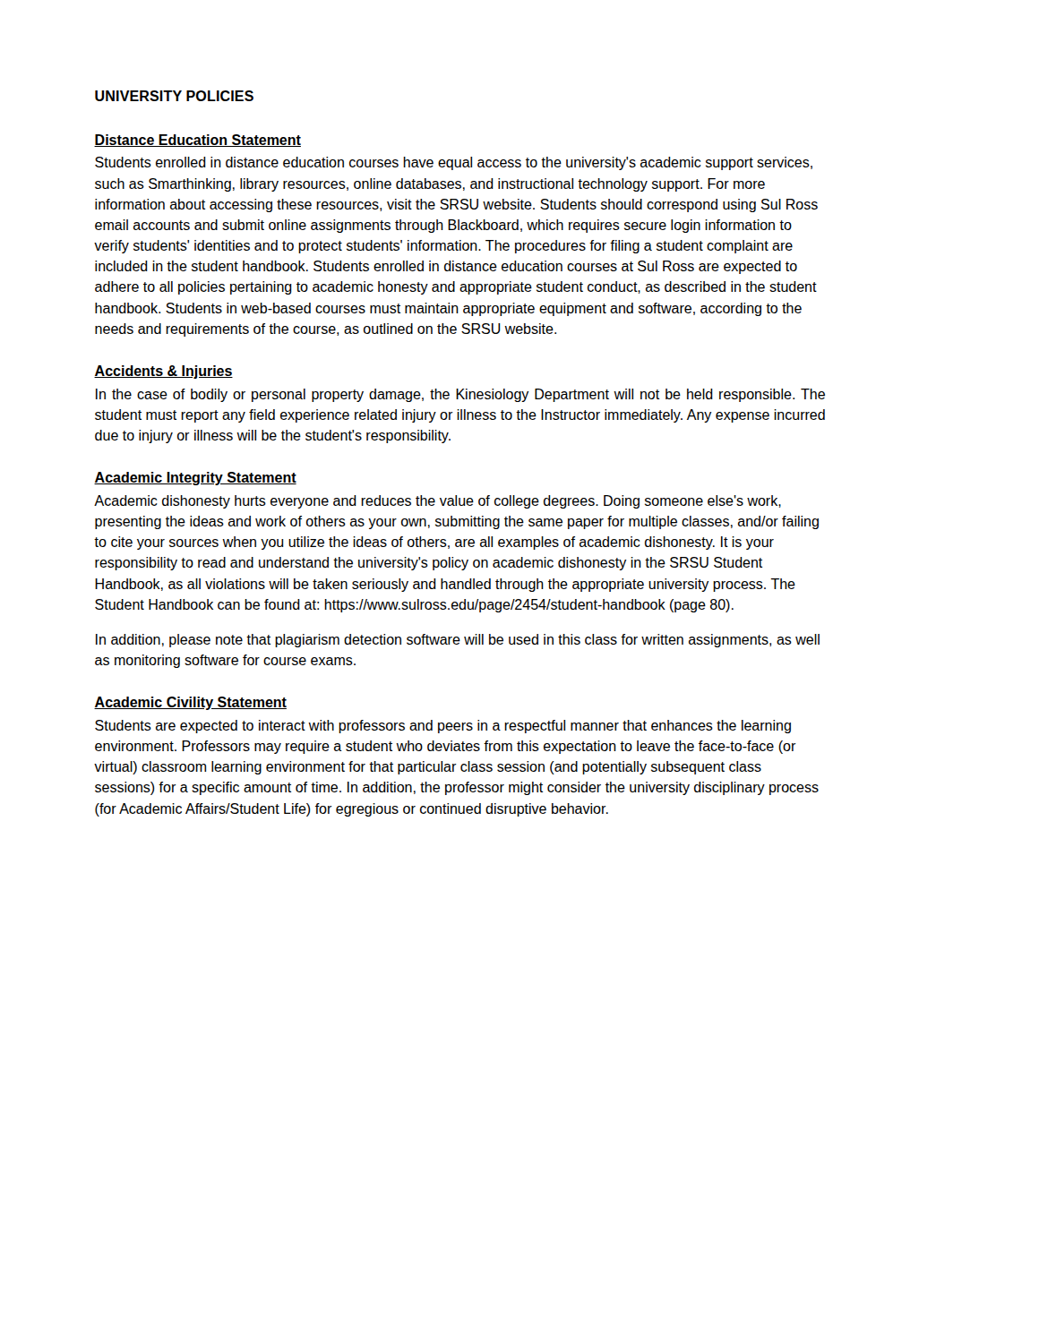UNIVERSITY POLICIES
Distance Education Statement
Students enrolled in distance education courses have equal access to the university's academic support services, such as Smarthinking, library resources, online databases, and instructional technology support. For more information about accessing these resources, visit the SRSU website. Students should correspond using Sul Ross email accounts and submit online assignments through Blackboard, which requires secure login information to verify students' identities and to protect students' information. The procedures for filing a student complaint are included in the student handbook. Students enrolled in distance education courses at Sul Ross are expected to adhere to all policies pertaining to academic honesty and appropriate student conduct, as described in the student handbook. Students in web-based courses must maintain appropriate equipment and software, according to the needs and requirements of the course, as outlined on the SRSU website.
Accidents & Injuries
In the case of bodily or personal property damage, the Kinesiology Department will not be held responsible. The student must report any field experience related injury or illness to the Instructor immediately. Any expense incurred due to injury or illness will be the student's responsibility.
Academic Integrity Statement
Academic dishonesty hurts everyone and reduces the value of college degrees. Doing someone else's work, presenting the ideas and work of others as your own, submitting the same paper for multiple classes, and/or failing to cite your sources when you utilize the ideas of others, are all examples of academic dishonesty. It is your responsibility to read and understand the university's policy on academic dishonesty in the SRSU Student Handbook, as all violations will be taken seriously and handled through the appropriate university process. The Student Handbook can be found at: https://www.sulross.edu/page/2454/student-handbook (page 80).
In addition, please note that plagiarism detection software will be used in this class for written assignments, as well as monitoring software for course exams.
Academic Civility Statement
Students are expected to interact with professors and peers in a respectful manner that enhances the learning environment. Professors may require a student who deviates from this expectation to leave the face-to-face (or virtual) classroom learning environment for that particular class session (and potentially subsequent class sessions) for a specific amount of time. In addition, the professor might consider the university disciplinary process (for Academic Affairs/Student Life) for egregious or continued disruptive behavior.